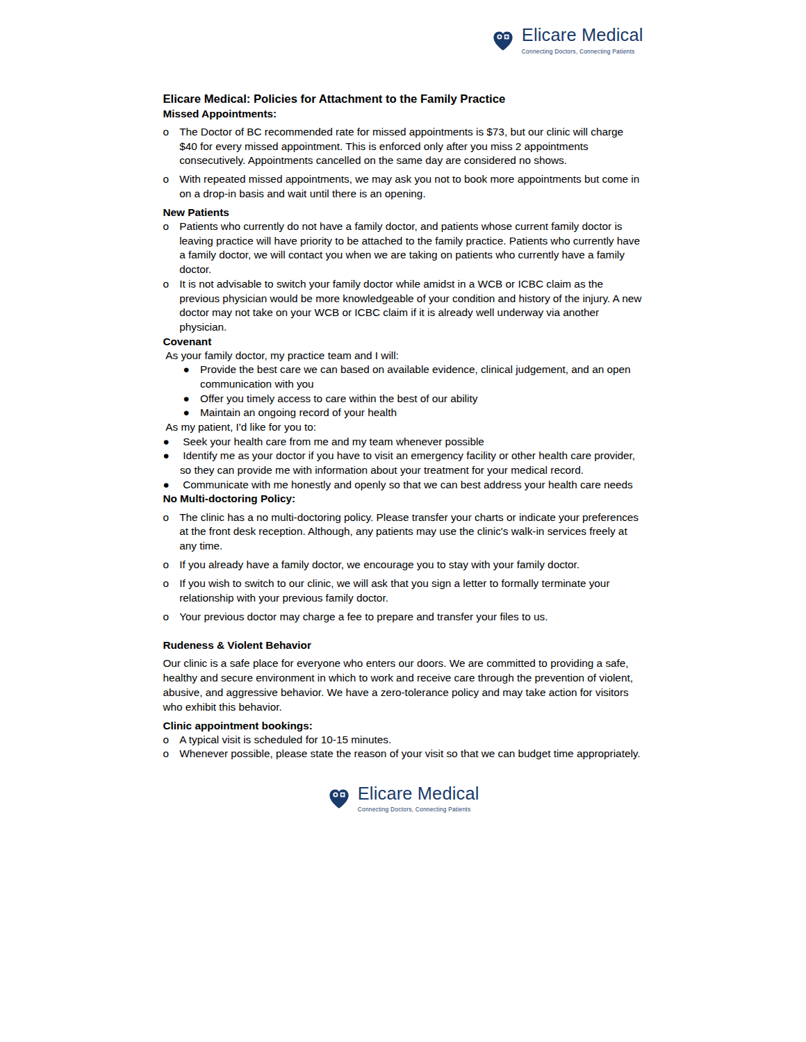Elicare Medical
Connecting Doctors, Connecting Patients
Elicare Medical: Policies for Attachment to the Family Practice
Missed Appointments:
o The Doctor of BC recommended rate for missed appointments is $73, but our clinic will charge $40 for every missed appointment. This is enforced only after you miss 2 appointments consecutively. Appointments cancelled on the same day are considered no shows.
o With repeated missed appointments, we may ask you not to book more appointments but come in on a drop-in basis and wait until there is an opening.
New Patients
o Patients who currently do not have a family doctor, and patients whose current family doctor is leaving practice will have priority to be attached to the family practice. Patients who currently have a family doctor, we will contact you when we are taking on patients who currently have a family doctor.
o It is not advisable to switch your family doctor while amidst in a WCB or ICBC claim as the previous physician would be more knowledgeable of your condition and history of the injury. A new doctor may not take on your WCB or ICBC claim if it is already well underway via another physician.
Covenant
As your family doctor, my practice team and I will:
●Provide the best care we can based on available evidence, clinical judgement, and an open communication with you
●Offer you timely access to care within the best of our ability
●Maintain an ongoing record of your health
As my patient, I'd like for you to:
● Seek your health care from me and my team whenever possible
● Identify me as your doctor if you have to visit an emergency facility or other health care provider, so they can provide me with information about your treatment for your medical record.
● Communicate with me honestly and openly so that we can best address your health care needs
No Multi-doctoring Policy:
o The clinic has a no multi-doctoring policy. Please transfer your charts or indicate your preferences at the front desk reception. Although, any patients may use the clinic's walk-in services freely at any time.
o If you already have a family doctor, we encourage you to stay with your family doctor.
o If you wish to switch to our clinic, we will ask that you sign a letter to formally terminate your relationship with your previous family doctor.
o Your previous doctor may charge a fee to prepare and transfer your files to us.
Rudeness & Violent Behavior
Our clinic is a safe place for everyone who enters our doors. We are committed to providing a safe, healthy and secure environment in which to work and receive care through the prevention of violent, abusive, and aggressive behavior. We have a zero-tolerance policy and may take action for visitors who exhibit this behavior.
Clinic appointment bookings:
o A typical visit is scheduled for 10-15 minutes.
o Whenever possible, please state the reason of your visit so that we can budget time appropriately.
Elicare Medical
Connecting Doctors, Connecting Patients